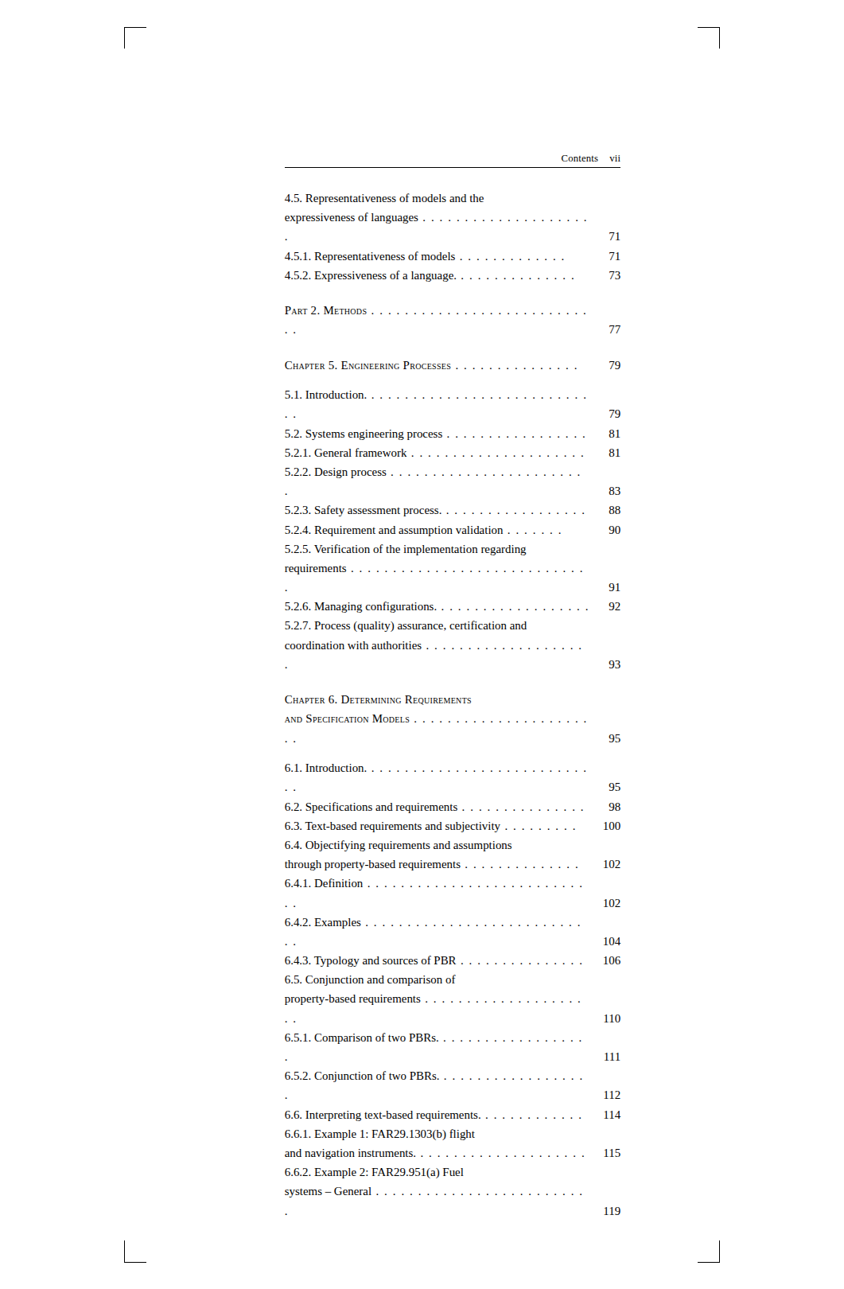Contentsvii
| 4.5. Representativeness of models and the | |
| expressiveness of languages . . . . . . . . . . . . . . . . . . . . . | 71 |
| 4.5.1. Representativeness of models . . . . . . . . . . . . . | 71 |
| 4.5.2. Expressiveness of a language. . . . . . . . . . . . . . . | 73 |
| Part 2. Methods . . . . . . . . . . . . . . . . . . . . . . . . . . . . | 77 |
| Chapter 5. Engineering Processes . . . . . . . . . . . . . . . | 79 |
| 5.1. Introduction. . . . . . . . . . . . . . . . . . . . . . . . . . . . . | 79 |
| 5.2. Systems engineering process . . . . . . . . . . . . . . . . . | 81 |
| 5.2.1. General framework . . . . . . . . . . . . . . . . . . . . . | 81 |
| 5.2.2. Design process . . . . . . . . . . . . . . . . . . . . . . . . | 83 |
| 5.2.3. Safety assessment process. . . . . . . . . . . . . . . . . . | 88 |
| 5.2.4. Requirement and assumption validation . . . . . . . | 90 |
| 5.2.5. Verification of the implementation regarding | |
| requirements . . . . . . . . . . . . . . . . . . . . . . . . . . . . . | 91 |
| 5.2.6. Managing configurations. . . . . . . . . . . . . . . . . . . | 92 |
| 5.2.7. Process (quality) assurance, certification and | |
| coordination with authorities . . . . . . . . . . . . . . . . . . . . | 93 |
| Chapter 6. Determining Requirements | |
| and Specification Models . . . . . . . . . . . . . . . . . . . . . . . | 95 |
| 6.1. Introduction. . . . . . . . . . . . . . . . . . . . . . . . . . . . . | 95 |
| 6.2. Specifications and requirements . . . . . . . . . . . . . . . | 98 |
| 6.3. Text-based requirements and subjectivity . . . . . . . . . | 100 |
| 6.4. Objectifying requirements and assumptions | |
| through property-based requirements . . . . . . . . . . . . . . | 102 |
| 6.4.1. Definition . . . . . . . . . . . . . . . . . . . . . . . . . . . . | 102 |
| 6.4.2. Examples . . . . . . . . . . . . . . . . . . . . . . . . . . . . | 104 |
| 6.4.3. Typology and sources of PBR . . . . . . . . . . . . . . . | 106 |
| 6.5. Conjunction and comparison of | |
| property-based requirements . . . . . . . . . . . . . . . . . . . . . | 110 |
| 6.5.1. Comparison of two PBRs. . . . . . . . . . . . . . . . . . . | 111 |
| 6.5.2. Conjunction of two PBRs. . . . . . . . . . . . . . . . . . . | 112 |
| 6.6. Interpreting text-based requirements. . . . . . . . . . . . . | 114 |
| 6.6.1. Example 1: FAR29.1303(b) flight | |
| and navigation instruments. . . . . . . . . . . . . . . . . . . . . | 115 |
| 6.6.2. Example 2: FAR29.951(a) Fuel | |
| systems – General . . . . . . . . . . . . . . . . . . . . . . . . . . | 119 |